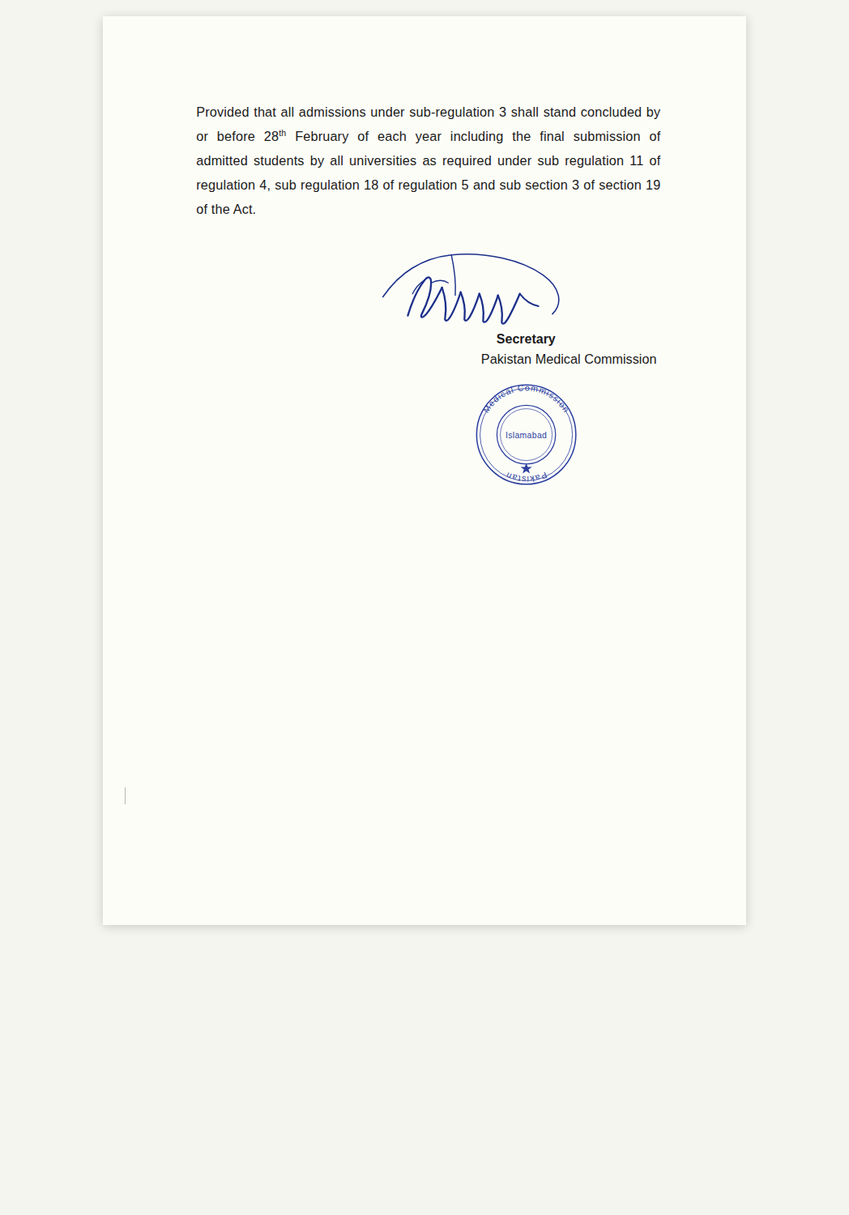Provided that all admissions under sub-regulation 3 shall stand concluded by or before 28th February of each year including the final submission of admitted students by all universities as required under sub regulation 11 of regulation 4, sub regulation 18 of regulation 5 and sub section 3 of section 19 of the Act.
Secretary
Pakistan Medical Commission
Medical Commission Pakistan Islamabad